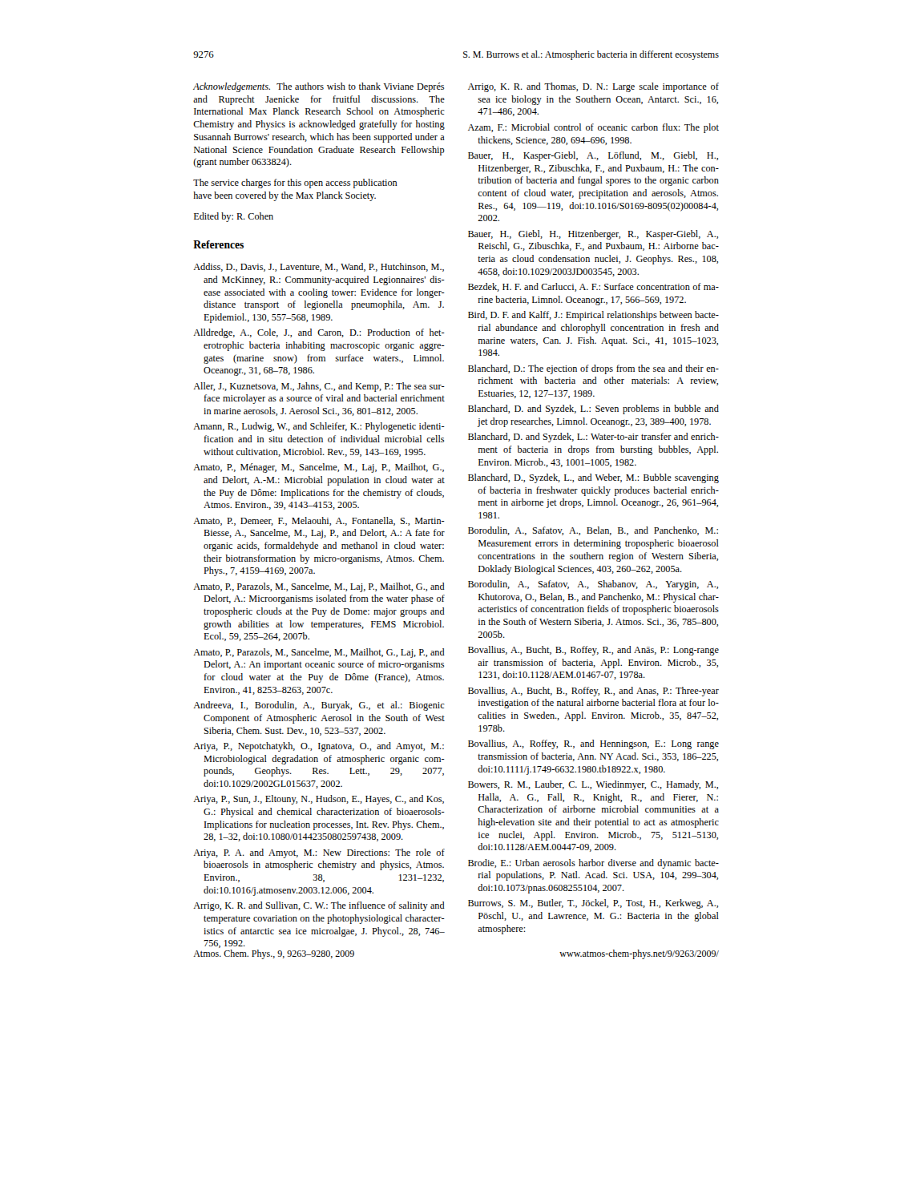9276 S. M. Burrows et al.: Atmospheric bacteria in different ecosystems
Acknowledgements. The authors wish to thank Viviane Deprés and Ruprecht Jaenicke for fruitful discussions. The International Max Planck Research School on Atmospheric Chemistry and Physics is acknowledged gratefully for hosting Susannah Burrows' research, which has been supported under a National Science Foundation Graduate Research Fellowship (grant number 0633824).
The service charges for this open access publication
have been covered by the Max Planck Society.
Edited by: R. Cohen
References
Addiss, D., Davis, J., Laventure, M., Wand, P., Hutchinson, M., and McKinney, R.: Community-acquired Legionnaires' disease associated with a cooling tower: Evidence for longer-distance transport of legionella pneumophila, Am. J. Epidemiol., 130, 557–568, 1989.
Alldredge, A., Cole, J., and Caron, D.: Production of heterotrophic bacteria inhabiting macroscopic organic aggregates (marine snow) from surface waters., Limnol. Oceanogr., 31, 68–78, 1986.
Aller, J., Kuznetsova, M., Jahns, C., and Kemp, P.: The sea surface microlayer as a source of viral and bacterial enrichment in marine aerosols, J. Aerosol Sci., 36, 801–812, 2005.
Amann, R., Ludwig, W., and Schleifer, K.: Phylogenetic identification and in situ detection of individual microbial cells without cultivation, Microbiol. Rev., 59, 143–169, 1995.
Amato, P., Ménager, M., Sancelme, M., Laj, P., Mailhot, G., and Delort, A.-M.: Microbial population in cloud water at the Puy de Dôme: Implications for the chemistry of clouds, Atmos. Environ., 39, 4143–4153, 2005.
Amato, P., Demeer, F., Melaouhi, A., Fontanella, S., Martin-Biesse, A., Sancelme, M., Laj, P., and Delort, A.: A fate for organic acids, formaldehyde and methanol in cloud water: their biotransformation by micro-organisms, Atmos. Chem. Phys., 7, 4159–4169, 2007a.
Amato, P., Parazols, M., Sancelme, M., Laj, P., Mailhot, G., and Delort, A.: Microorganisms isolated from the water phase of tropospheric clouds at the Puy de Dome: major groups and growth abilities at low temperatures, FEMS Microbiol. Ecol., 59, 255–264, 2007b.
Amato, P., Parazols, M., Sancelme, M., Mailhot, G., Laj, P., and Delort, A.: An important oceanic source of micro-organisms for cloud water at the Puy de Dôme (France), Atmos. Environ., 41, 8253–8263, 2007c.
Andreeva, I., Borodulin, A., Buryak, G., et al.: Biogenic Component of Atmospheric Aerosol in the South of West Siberia, Chem. Sust. Dev., 10, 523–537, 2002.
Ariya, P., Nepotchatykh, O., Ignatova, O., and Amyot, M.: Microbiological degradation of atmospheric organic compounds, Geophys. Res. Lett., 29, 2077, doi:10.1029/2002GL015637, 2002.
Ariya, P., Sun, J., Eltouny, N., Hudson, E., Hayes, C., and Kos, G.: Physical and chemical characterization of bioaerosols-Implications for nucleation processes, Int. Rev. Phys. Chem., 28, 1–32, doi:10.1080/01442350802597438, 2009.
Ariya, P. A. and Amyot, M.: New Directions: The role of bioaerosols in atmospheric chemistry and physics, Atmos. Environ., 38, 1231–1232, doi:10.1016/j.atmosenv.2003.12.006, 2004.
Arrigo, K. R. and Sullivan, C. W.: The influence of salinity and temperature covariation on the photophysiological characteristics of antarctic sea ice microalgae, J. Phycol., 28, 746–756, 1992.
Arrigo, K. R. and Thomas, D. N.: Large scale importance of sea ice biology in the Southern Ocean, Antarct. Sci., 16, 471–486, 2004.
Azam, F.: Microbial control of oceanic carbon flux: The plot thickens, Science, 280, 694–696, 1998.
Bauer, H., Kasper-Giebl, A., Löflund, M., Giebl, H., Hitzenberger, R., Zibuschka, F., and Puxbaum, H.: The contribution of bacteria and fungal spores to the organic carbon content of cloud water, precipitation and aerosols, Atmos. Res., 64, 109—119, doi:10.1016/S0169-8095(02)00084-4, 2002.
Bauer, H., Giebl, H., Hitzenberger, R., Kasper-Giebl, A., Reischl, G., Zibuschka, F., and Puxbaum, H.: Airborne bacteria as cloud condensation nuclei, J. Geophys. Res., 108, 4658, doi:10.1029/2003JD003545, 2003.
Bezdek, H. F. and Carlucci, A. F.: Surface concentration of marine bacteria, Limnol. Oceanogr., 17, 566–569, 1972.
Bird, D. F. and Kalff, J.: Empirical relationships between bacterial abundance and chlorophyll concentration in fresh and marine waters, Can. J. Fish. Aquat. Sci., 41, 1015–1023, 1984.
Blanchard, D.: The ejection of drops from the sea and their enrichment with bacteria and other materials: A review, Estuaries, 12, 127–137, 1989.
Blanchard, D. and Syzdek, L.: Seven problems in bubble and jet drop researches, Limnol. Oceanogr., 23, 389–400, 1978.
Blanchard, D. and Syzdek, L.: Water-to-air transfer and enrichment of bacteria in drops from bursting bubbles, Appl. Environ. Microb., 43, 1001–1005, 1982.
Blanchard, D., Syzdek, L., and Weber, M.: Bubble scavenging of bacteria in freshwater quickly produces bacterial enrichment in airborne jet drops, Limnol. Oceanogr., 26, 961–964, 1981.
Borodulin, A., Safatov, A., Belan, B., and Panchenko, M.: Measurement errors in determining tropospheric bioaerosol concentrations in the southern region of Western Siberia, Doklady Biological Sciences, 403, 260–262, 2005a.
Borodulin, A., Safatov, A., Shabanov, A., Yarygin, A., Khutorova, O., Belan, B., and Panchenko, M.: Physical characteristics of concentration fields of tropospheric bioaerosols in the South of Western Siberia, J. Atmos. Sci., 36, 785–800, 2005b.
Bovallius, A., Bucht, B., Roffey, R., and Anäs, P.: Long-range air transmission of bacteria, Appl. Environ. Microb., 35, 1231, doi:10.1128/AEM.01467-07, 1978a.
Bovallius, A., Bucht, B., Roffey, R., and Anas, P.: Three-year investigation of the natural airborne bacterial flora at four localities in Sweden., Appl. Environ. Microb., 35, 847–52, 1978b.
Bovallius, A., Roffey, R., and Henningson, E.: Long range transmission of bacteria, Ann. NY Acad. Sci., 353, 186–225, doi:10.1111/j.1749-6632.1980.tb18922.x, 1980.
Bowers, R. M., Lauber, C. L., Wiedinmyer, C., Hamady, M., Halla, A. G., Fall, R., Knight, R., and Fierer, N.: Characterization of airborne microbial communities at a high-elevation site and their potential to act as atmospheric ice nuclei, Appl. Environ. Microb., 75, 5121–5130, doi:10.1128/AEM.00447-09, 2009.
Brodie, E.: Urban aerosols harbor diverse and dynamic bacterial populations, P. Natl. Acad. Sci. USA, 104, 299–304, doi:10.1073/pnas.0608255104, 2007.
Burrows, S. M., Butler, T., Jöckel, P., Tost, H., Kerkweg, A., Pöschl, U., and Lawrence, M. G.: Bacteria in the global atmosphere:
Atmos. Chem. Phys., 9, 9263–9280, 2009 www.atmos-chem-phys.net/9/9263/2009/